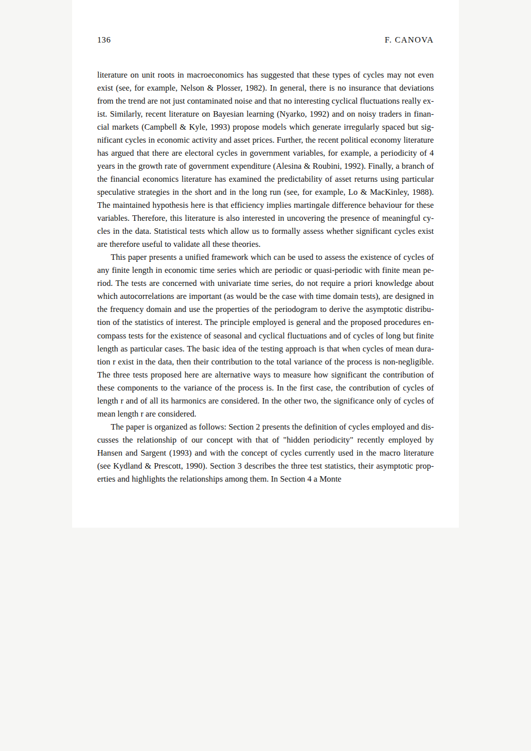136 F. Canova
literature on unit roots in macroeconomics has suggested that these types of cycles may not even exist (see, for example, Nelson & Plosser, 1982). In general, there is no insurance that deviations from the trend are not just contaminated noise and that no interesting cyclical fluctuations really exist. Similarly, recent literature on Bayesian learning (Nyarko, 1992) and on noisy traders in financial markets (Campbell & Kyle, 1993) propose models which generate irregularly spaced but significant cycles in economic activity and asset prices. Further, the recent political economy literature has argued that there are electoral cycles in government variables, for example, a periodicity of 4 years in the growth rate of government expenditure (Alesina & Roubini, 1992). Finally, a branch of the financial economics literature has examined the predictability of asset returns using particular speculative strategies in the short and in the long run (see, for example, Lo & MacKinley, 1988). The maintained hypothesis here is that efficiency implies martingale difference behaviour for these variables. Therefore, this literature is also interested in uncovering the presence of meaningful cycles in the data. Statistical tests which allow us to formally assess whether significant cycles exist are therefore useful to validate all these theories.
This paper presents a unified framework which can be used to assess the existence of cycles of any finite length in economic time series which are periodic or quasi-periodic with finite mean period. The tests are concerned with univariate time series, do not require a priori knowledge about which autocorrelations are important (as would be the case with time domain tests), are designed in the frequency domain and use the properties of the periodogram to derive the asymptotic distribution of the statistics of interest. The principle employed is general and the proposed procedures encompass tests for the existence of seasonal and cyclical fluctuations and of cycles of long but finite length as particular cases. The basic idea of the testing approach is that when cycles of mean duration r exist in the data, then their contribution to the total variance of the process is non-negligible. The three tests proposed here are alternative ways to measure how significant the contribution of these components to the variance of the process is. In the first case, the contribution of cycles of length r and of all its harmonics are considered. In the other two, the significance only of cycles of mean length r are considered.
The paper is organized as follows: Section 2 presents the definition of cycles employed and discusses the relationship of our concept with that of "hidden periodicity" recently employed by Hansen and Sargent (1993) and with the concept of cycles currently used in the macro literature (see Kydland & Prescott, 1990). Section 3 describes the three test statistics, their asymptotic properties and highlights the relationships among them. In Section 4 a Monte